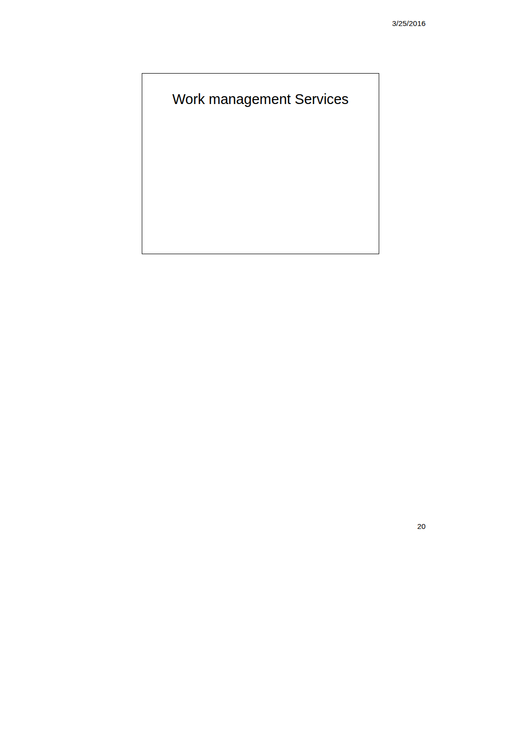3/25/2016
Work management Services
20